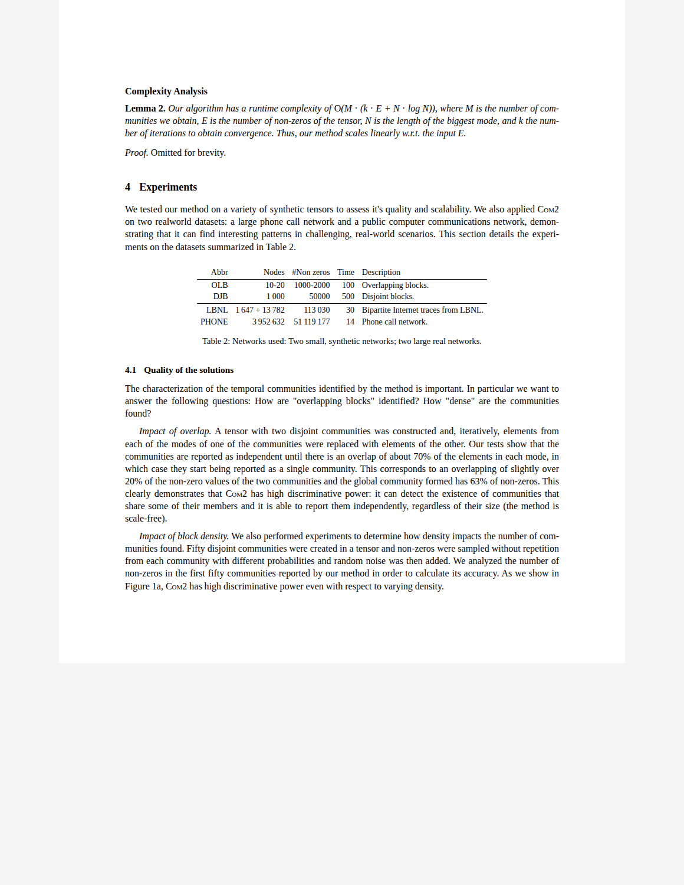Complexity Analysis
Lemma 2. Our algorithm has a runtime complexity of O(M · (k · E + N · log N)), where M is the number of communities we obtain, E is the number of non-zeros of the tensor, N is the length of the biggest mode, and k the number of iterations to obtain convergence. Thus, our method scales linearly w.r.t. the input E.
Proof. Omitted for brevity.
4 Experiments
We tested our method on a variety of synthetic tensors to assess it's quality and scalability. We also applied Com2 on two realworld datasets: a large phone call network and a public computer communications network, demonstrating that it can find interesting patterns in challenging, real-world scenarios. This section details the experiments on the datasets summarized in Table 2.
| Abbr | Nodes | #Non zeros | Time | Description |
| --- | --- | --- | --- | --- |
| OLB | 10-20 | 1000-2000 | 100 | Overlapping blocks. |
| DJB | 1 000 | 50000 | 500 | Disjoint blocks. |
| LBNL | 1 647 + 13 782 | 113 030 | 30 | Bipartite Internet traces from LBNL. |
| PHONE | 3 952 632 | 51 119 177 | 14 | Phone call network. |
Table 2: Networks used: Two small, synthetic networks; two large real networks.
4.1 Quality of the solutions
The characterization of the temporal communities identified by the method is important. In particular we want to answer the following questions: How are "overlapping blocks" identified? How "dense" are the communities found?
Impact of overlap. A tensor with two disjoint communities was constructed and, iteratively, elements from each of the modes of one of the communities were replaced with elements of the other. Our tests show that the communities are reported as independent until there is an overlap of about 70% of the elements in each mode, in which case they start being reported as a single community. This corresponds to an overlapping of slightly over 20% of the non-zero values of the two communities and the global community formed has 63% of non-zeros. This clearly demonstrates that Com2 has high discriminative power: it can detect the existence of communities that share some of their members and it is able to report them independently, regardless of their size (the method is scale-free).
Impact of block density. We also performed experiments to determine how density impacts the number of communities found. Fifty disjoint communities were created in a tensor and non-zeros were sampled without repetition from each community with different probabilities and random noise was then added. We analyzed the number of non-zeros in the first fifty communities reported by our method in order to calculate its accuracy. As we show in Figure 1a, Com2 has high discriminative power even with respect to varying density.